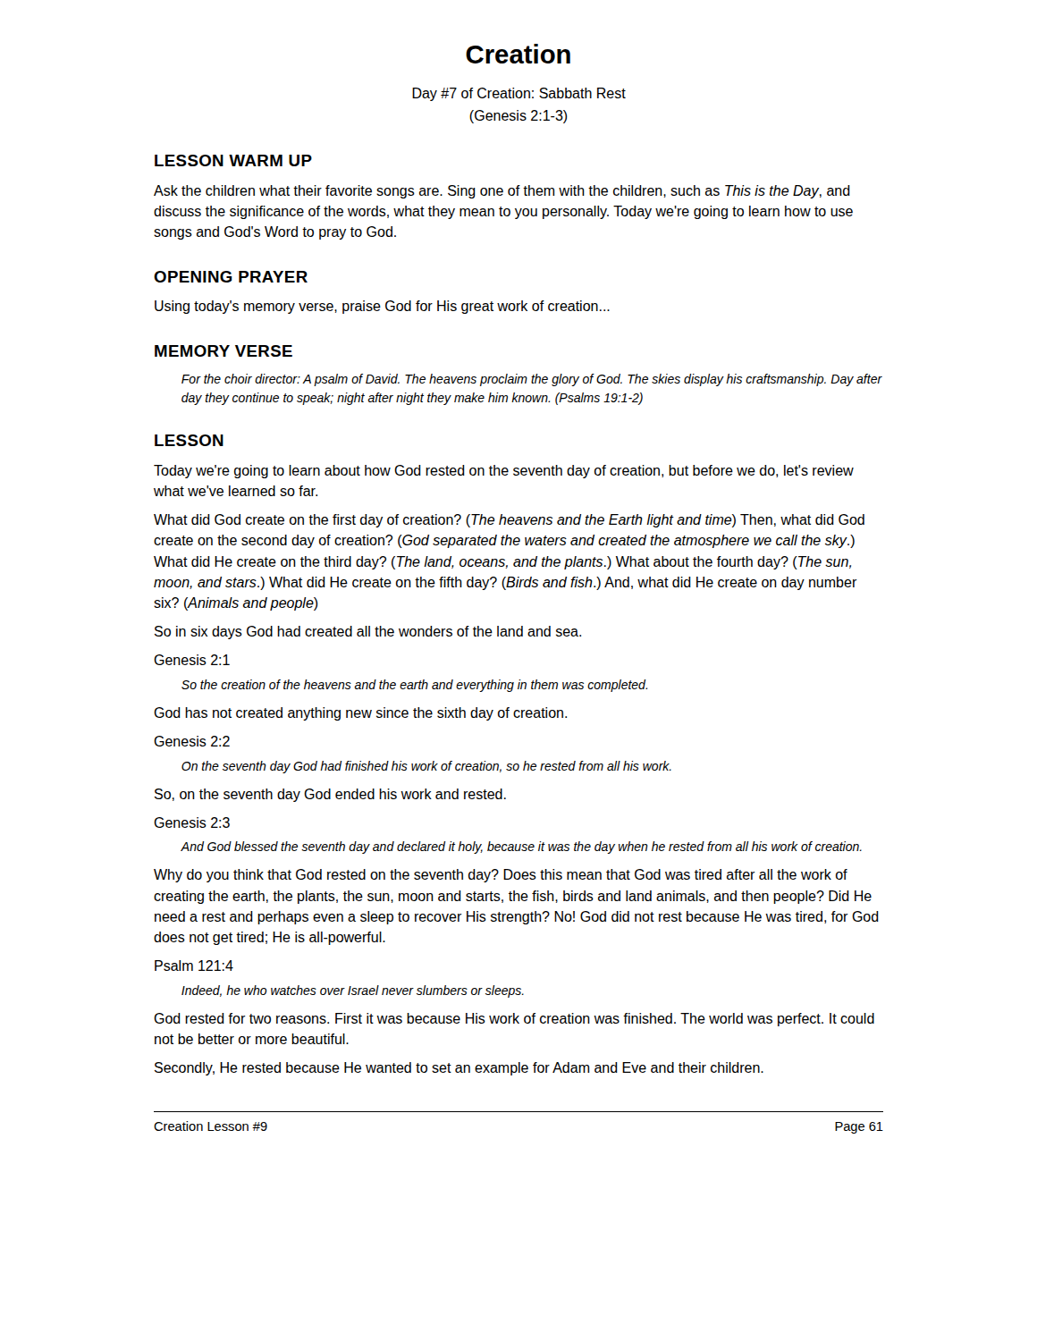Creation
Day #7 of Creation: Sabbath Rest
(Genesis 2:1-3)
LESSON WARM UP
Ask the children what their favorite songs are. Sing one of them with the children, such as This is the Day, and discuss the significance of the words, what they mean to you personally. Today we're going to learn how to use songs and God's Word to pray to God.
OPENING PRAYER
Using today's memory verse, praise God for His great work of creation...
MEMORY VERSE
For the choir director: A psalm of David. The heavens proclaim the glory of God. The skies display his craftsmanship. Day after day they continue to speak; night after night they make him known. (Psalms 19:1-2)
LESSON
Today we're going to learn about how God rested on the seventh day of creation, but before we do, let's review what we've learned so far.
What did God create on the first day of creation? (The heavens and the Earth light and time) Then, what did God create on the second day of creation? (God separated the waters and created the atmosphere we call the sky.) What did He create on the third day? (The land, oceans, and the plants.) What about the fourth day? (The sun, moon, and stars.) What did He create on the fifth day? (Birds and fish.) And, what did He create on day number six? (Animals and people)
So in six days God had created all the wonders of the land and sea.
Genesis 2:1
So the creation of the heavens and the earth and everything in them was completed.
God has not created anything new since the sixth day of creation.
Genesis 2:2
On the seventh day God had finished his work of creation, so he rested from all his work.
So, on the seventh day God ended his work and rested.
Genesis 2:3
And God blessed the seventh day and declared it holy, because it was the day when he rested from all his work of creation.
Why do you think that God rested on the seventh day? Does this mean that God was tired after all the work of creating the earth, the plants, the sun, moon and starts, the fish, birds and land animals, and then people? Did He need a rest and perhaps even a sleep to recover His strength? No! God did not rest because He was tired, for God does not get tired; He is all-powerful.
Psalm 121:4
Indeed, he who watches over Israel never slumbers or sleeps.
God rested for two reasons. First it was because His work of creation was finished. The world was perfect. It could not be better or more beautiful.
Secondly, He rested because He wanted to set an example for Adam and Eve and their children.
Creation Lesson #9 Page 61